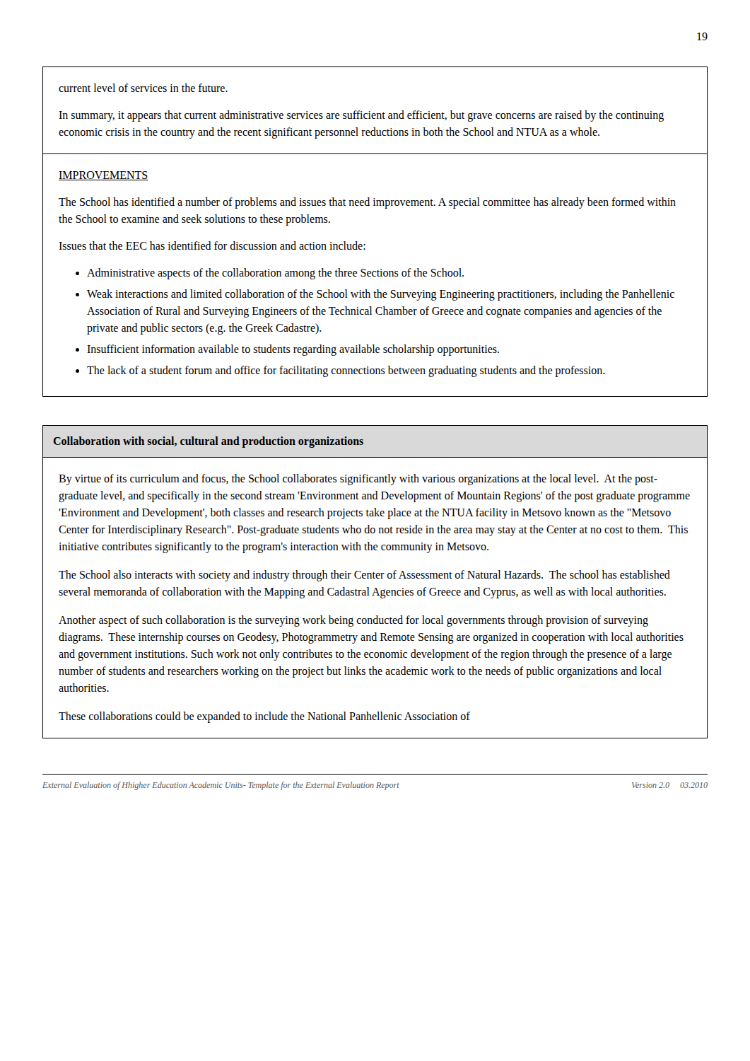19
current level of services in the future.
In summary, it appears that current administrative services are sufficient and efficient, but grave concerns are raised by the continuing economic crisis in the country and the recent significant personnel reductions in both the School and NTUA as a whole.
IMPROVEMENTS
The School has identified a number of problems and issues that need improvement. A special committee has already been formed within the School to examine and seek solutions to these problems.
Issues that the EEC has identified for discussion and action include:
Administrative aspects of the collaboration among the three Sections of the School.
Weak interactions and limited collaboration of the School with the Surveying Engineering practitioners, including the Panhellenic Association of Rural and Surveying Engineers of the Technical Chamber of Greece and cognate companies and agencies of the private and public sectors (e.g. the Greek Cadastre).
Insufficient information available to students regarding available scholarship opportunities.
The lack of a student forum and office for facilitating connections between graduating students and the profession.
Collaboration with social, cultural and production organizations
By virtue of its curriculum and focus, the School collaborates significantly with various organizations at the local level. At the post-graduate level, and specifically in the second stream 'Environment and Development of Mountain Regions' of the post graduate programme 'Environment and Development', both classes and research projects take place at the NTUA facility in Metsovo known as the "Metsovo Center for Interdisciplinary Research". Post-graduate students who do not reside in the area may stay at the Center at no cost to them. This initiative contributes significantly to the program's interaction with the community in Metsovo.
The School also interacts with society and industry through their Center of Assessment of Natural Hazards. The school has established several memoranda of collaboration with the Mapping and Cadastral Agencies of Greece and Cyprus, as well as with local authorities.
Another aspect of such collaboration is the surveying work being conducted for local governments through provision of surveying diagrams. These internship courses on Geodesy, Photogrammetry and Remote Sensing are organized in cooperation with local authorities and government institutions. Such work not only contributes to the economic development of the region through the presence of a large number of students and researchers working on the project but links the academic work to the needs of public organizations and local authorities.
These collaborations could be expanded to include the National Panhellenic Association of
External Evaluation of Hhigher Education Academic Units- Template for the External Evaluation Report Version 2.0 03.2010